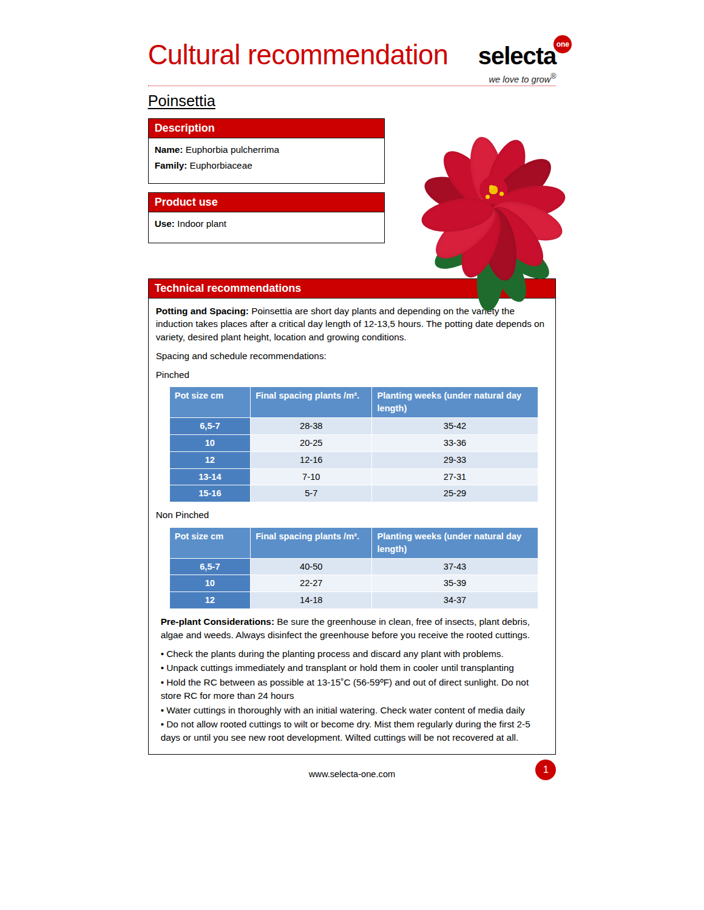Cultural recommendation
selectaone
we love to grow®
Poinsettia
Description
Name: Euphorbia pulcherrima
Family: Euphorbiaceae
Product use
Use: Indoor plant
Technical recommendations
Potting and Spacing: Poinsettia are short day plants and depending on the variety the induction takes places after a critical day length of 12-13,5 hours. The potting date depends on variety, desired plant height, location and growing conditions.
Spacing and schedule recommendations:
Pinched
| Pot size cm | Final spacing plants /m². | Planting weeks (under natural day length) |
| --- | --- | --- |
| 6,5-7 | 28-38 | 35-42 |
| 10 | 20-25 | 33-36 |
| 12 | 12-16 | 29-33 |
| 13-14 | 7-10 | 27-31 |
| 15-16 | 5-7 | 25-29 |
Non Pinched
| Pot size cm | Final spacing plants /m². | Planting weeks (under natural day length) |
| --- | --- | --- |
| 6,5-7 | 40-50 | 37-43 |
| 10 | 22-27 | 35-39 |
| 12 | 14-18 | 34-37 |
Pre-plant Considerations: Be sure the greenhouse in clean, free of insects, plant debris, algae and weeds. Always disinfect the greenhouse before you receive the rooted cuttings.
Check the plants during the planting process and discard any plant with problems.
Unpack cuttings immediately and transplant or hold them in cooler until transplanting
Hold the RC between as possible at 13-15˚C (56-59ºF) and out of direct sunlight. Do not store RC for more than 24 hours
Water cuttings in thoroughly with an initial watering. Check water content of media daily
Do not allow rooted cuttings to wilt or become dry. Mist them regularly during the first 2-5 days or until you see new root development. Wilted cuttings will be not recovered at all.
www.selecta-one.com 1